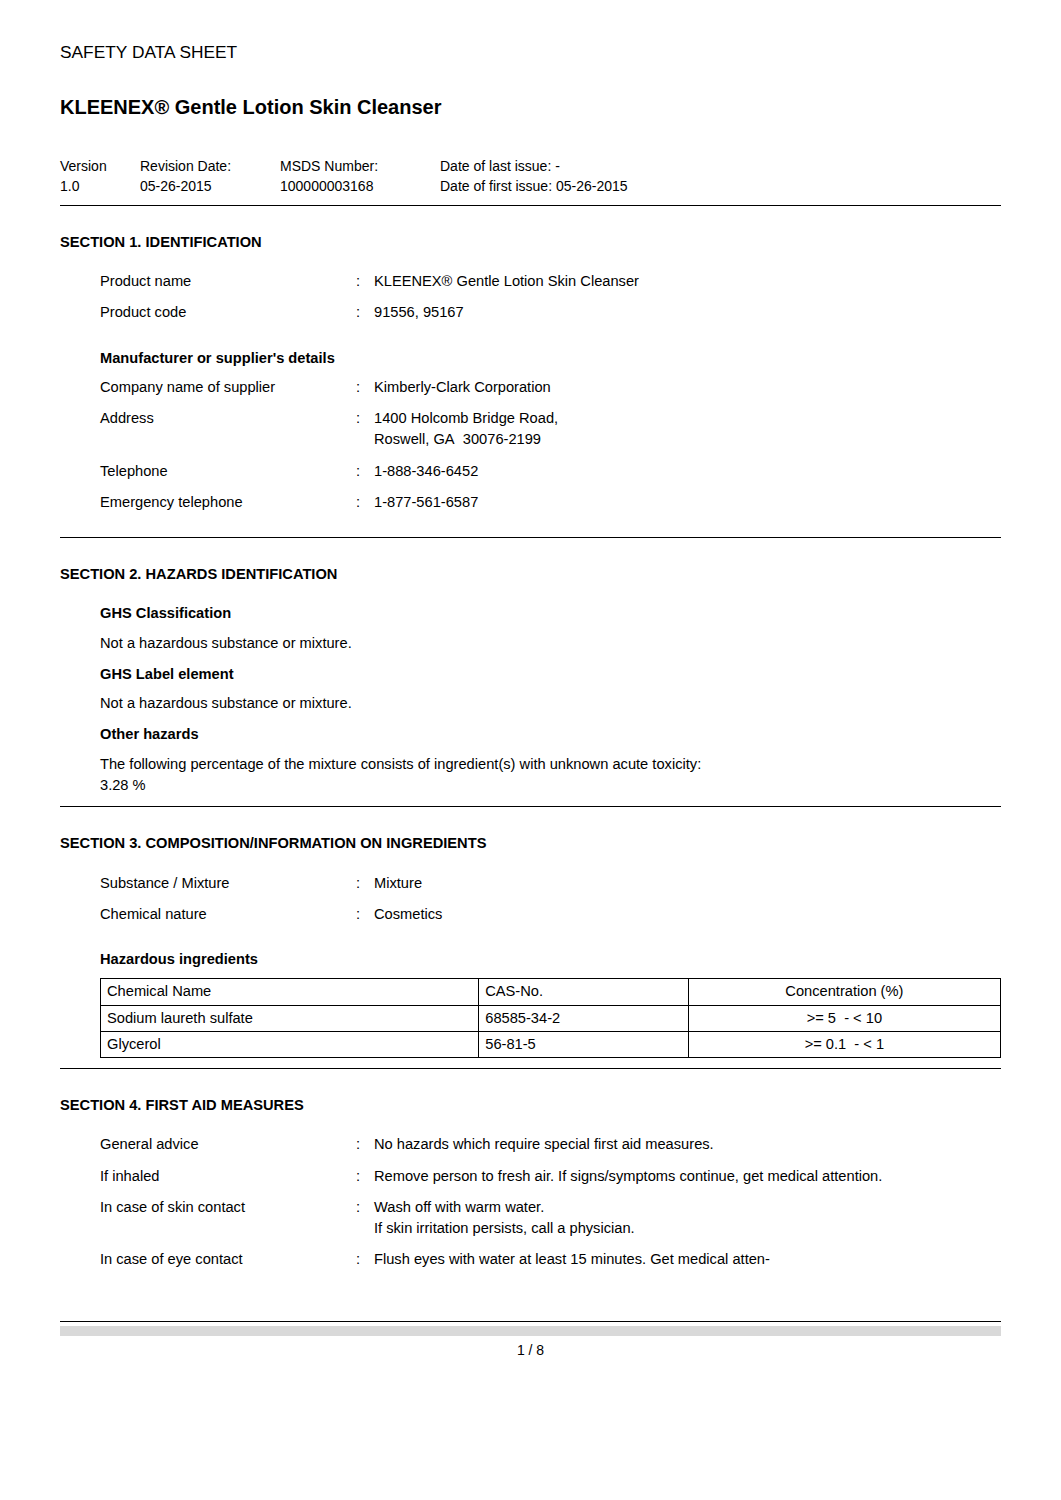SAFETY DATA SHEET
KLEENEX® Gentle Lotion Skin Cleanser
| Version 1.0 | Revision Date: 05-26-2015 | MSDS Number: 100000003168 | Date of last issue: - Date of first issue: 05-26-2015 |
SECTION 1. IDENTIFICATION
| Product name | : | KLEENEX® Gentle Lotion Skin Cleanser |
| Product code | : | 91556, 95167 |
Manufacturer or supplier's details
| Company name of supplier | : | Kimberly-Clark Corporation |
| Address | : | 1400 Holcomb Bridge Road, Roswell, GA 30076-2199 |
| Telephone | : | 1-888-346-6452 |
| Emergency telephone | : | 1-877-561-6587 |
SECTION 2. HAZARDS IDENTIFICATION
GHS Classification
Not a hazardous substance or mixture.
GHS Label element
Not a hazardous substance or mixture.
Other hazards
The following percentage of the mixture consists of ingredient(s) with unknown acute toxicity:
3.28 %
SECTION 3. COMPOSITION/INFORMATION ON INGREDIENTS
| Substance / Mixture | : | Mixture |
| Chemical nature | : | Cosmetics |
Hazardous ingredients
| Chemical Name | CAS-No. | Concentration (%) |
| --- | --- | --- |
| Sodium laureth sulfate | 68585-34-2 | >= 5 - < 10 |
| Glycerol | 56-81-5 | >= 0.1 - < 1 |
SECTION 4. FIRST AID MEASURES
| General advice | : | No hazards which require special first aid measures. |
| If inhaled | : | Remove person to fresh air. If signs/symptoms continue, get medical attention. |
| In case of skin contact | : | Wash off with warm water. If skin irritation persists, call a physician. |
| In case of eye contact | : | Flush eyes with water at least 15 minutes. Get medical atten- |
1 / 8